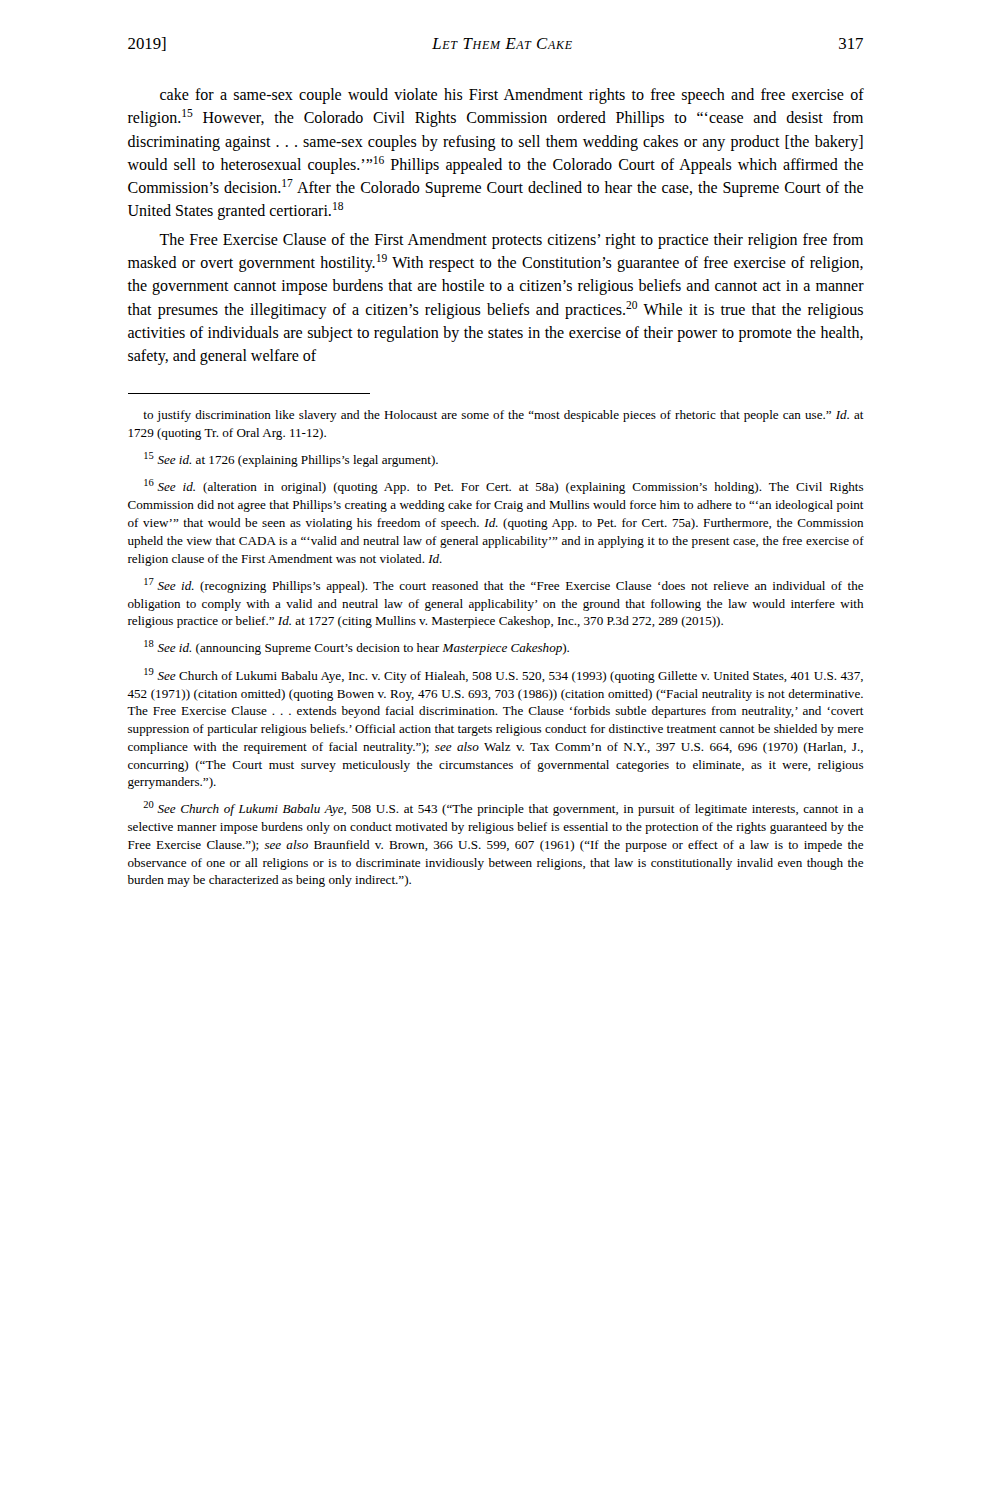2019] Let Them Eat Cake 317
cake for a same-sex couple would violate his First Amendment rights to free speech and free exercise of religion.15 However, the Colorado Civil Rights Commission ordered Phillips to “‘cease and desist from discriminating against . . . same-sex couples by refusing to sell them wedding cakes or any product [the bakery] would sell to heterosexual couples.’”16 Phillips appealed to the Colorado Court of Appeals which affirmed the Commission’s decision.17 After the Colorado Supreme Court declined to hear the case, the Supreme Court of the United States granted certiorari.18
The Free Exercise Clause of the First Amendment protects citizens’ right to practice their religion free from masked or overt government hostility.19 With respect to the Constitution’s guarantee of free exercise of religion, the government cannot impose burdens that are hostile to a citizen’s religious beliefs and cannot act in a manner that presumes the illegitimacy of a citizen’s religious beliefs and practices.20 While it is true that the religious activities of individuals are subject to regulation by the states in the exercise of their power to promote the health, safety, and general welfare of
to justify discrimination like slavery and the Holocaust are some of the “most despicable pieces of rhetoric that people can use.” Id. at 1729 (quoting Tr. of Oral Arg. 11-12).
15 See id. at 1726 (explaining Phillips’s legal argument).
16 See id. (alteration in original) (quoting App. to Pet. For Cert. at 58a) (explaining Commission’s holding). The Civil Rights Commission did not agree that Phillips’s creating a wedding cake for Craig and Mullins would force him to adhere to “‘an ideological point of view’” that would be seen as violating his freedom of speech. Id. (quoting App. to Pet. for Cert. 75a). Furthermore, the Commission upheld the view that CADA is a “‘valid and neutral law of general applicability’” and in applying it to the present case, the free exercise of religion clause of the First Amendment was not violated. Id.
17 See id. (recognizing Phillips’s appeal). The court reasoned that the “Free Exercise Clause ‘does not relieve an individual of the obligation to comply with a valid and neutral law of general applicability’ on the ground that following the law would interfere with religious practice or belief.” Id. at 1727 (citing Mullins v. Masterpiece Cakeshop, Inc., 370 P.3d 272, 289 (2015)).
18 See id. (announcing Supreme Court’s decision to hear Masterpiece Cakeshop).
19 See Church of Lukumi Babalu Aye, Inc. v. City of Hialeah, 508 U.S. 520, 534 (1993) (quoting Gillette v. United States, 401 U.S. 437, 452 (1971)) (citation omitted) (quoting Bowen v. Roy, 476 U.S. 693, 703 (1986)) (citation omitted) (“Facial neutrality is not determinative. The Free Exercise Clause . . . extends beyond facial discrimination. The Clause ‘forbids subtle departures from neutrality,’ and ‘covert suppression of particular religious beliefs.’ Official action that targets religious conduct for distinctive treatment cannot be shielded by mere compliance with the requirement of facial neutrality.”); see also Walz v. Tax Comm’n of N.Y., 397 U.S. 664, 696 (1970) (Harlan, J., concurring) (“The Court must survey meticulously the circumstances of governmental categories to eliminate, as it were, religious gerrymanders.”).
20 See Church of Lukumi Babalu Aye, 508 U.S. at 543 (“The principle that government, in pursuit of legitimate interests, cannot in a selective manner impose burdens only on conduct motivated by religious belief is essential to the protection of the rights guaranteed by the Free Exercise Clause.”); see also Braunfield v. Brown, 366 U.S. 599, 607 (1961) (“If the purpose or effect of a law is to impede the observance of one or all religions or is to discriminate invidiously between religions, that law is constitutionally invalid even though the burden may be characterized as being only indirect.”).